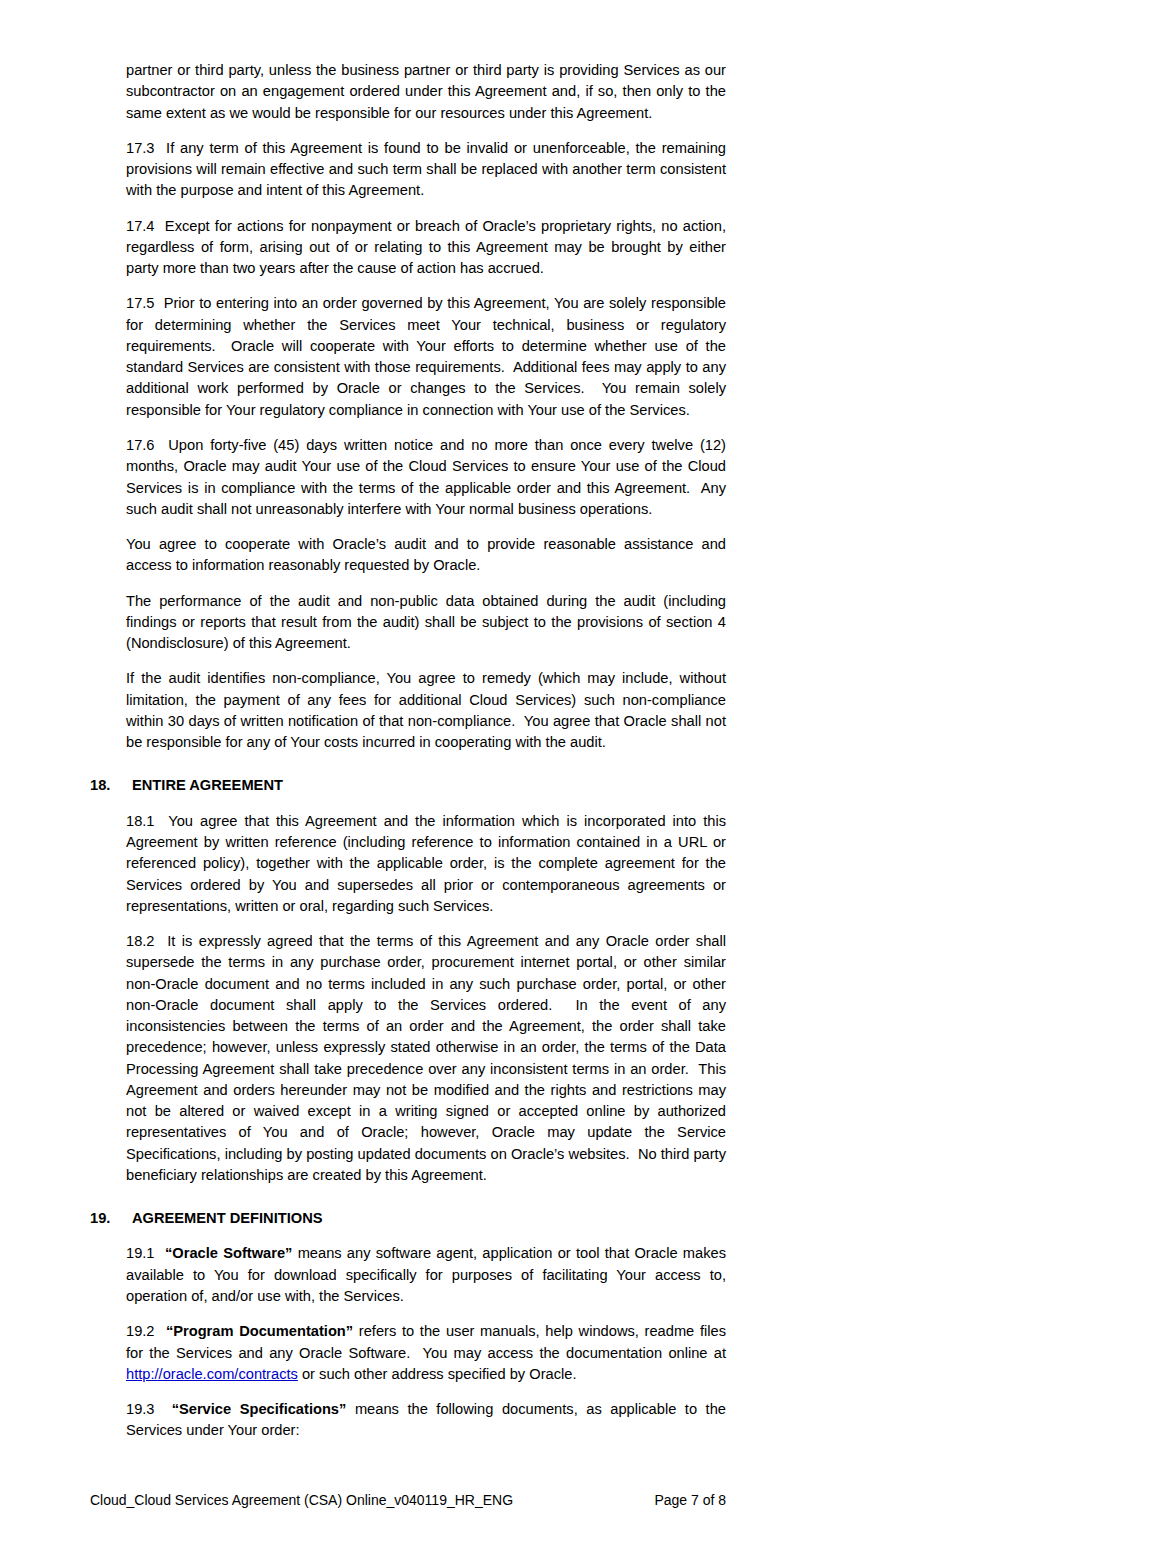partner or third party, unless the business partner or third party is providing Services as our subcontractor on an engagement ordered under this Agreement and, if so, then only to the same extent as we would be responsible for our resources under this Agreement.
17.3 If any term of this Agreement is found to be invalid or unenforceable, the remaining provisions will remain effective and such term shall be replaced with another term consistent with the purpose and intent of this Agreement.
17.4 Except for actions for nonpayment or breach of Oracle’s proprietary rights, no action, regardless of form, arising out of or relating to this Agreement may be brought by either party more than two years after the cause of action has accrued.
17.5 Prior to entering into an order governed by this Agreement, You are solely responsible for determining whether the Services meet Your technical, business or regulatory requirements. Oracle will cooperate with Your efforts to determine whether use of the standard Services are consistent with those requirements. Additional fees may apply to any additional work performed by Oracle or changes to the Services. You remain solely responsible for Your regulatory compliance in connection with Your use of the Services.
17.6 Upon forty-five (45) days written notice and no more than once every twelve (12) months, Oracle may audit Your use of the Cloud Services to ensure Your use of the Cloud Services is in compliance with the terms of the applicable order and this Agreement. Any such audit shall not unreasonably interfere with Your normal business operations.
You agree to cooperate with Oracle’s audit and to provide reasonable assistance and access to information reasonably requested by Oracle.
The performance of the audit and non-public data obtained during the audit (including findings or reports that result from the audit) shall be subject to the provisions of section 4 (Nondisclosure) of this Agreement.
If the audit identifies non-compliance, You agree to remedy (which may include, without limitation, the payment of any fees for additional Cloud Services) such non-compliance within 30 days of written notification of that non-compliance. You agree that Oracle shall not be responsible for any of Your costs incurred in cooperating with the audit.
18. Entire Agreement
18.1 You agree that this Agreement and the information which is incorporated into this Agreement by written reference (including reference to information contained in a URL or referenced policy), together with the applicable order, is the complete agreement for the Services ordered by You and supersedes all prior or contemporaneous agreements or representations, written or oral, regarding such Services.
18.2 It is expressly agreed that the terms of this Agreement and any Oracle order shall supersede the terms in any purchase order, procurement internet portal, or other similar non-Oracle document and no terms included in any such purchase order, portal, or other non-Oracle document shall apply to the Services ordered. In the event of any inconsistencies between the terms of an order and the Agreement, the order shall take precedence; however, unless expressly stated otherwise in an order, the terms of the Data Processing Agreement shall take precedence over any inconsistent terms in an order. This Agreement and orders hereunder may not be modified and the rights and restrictions may not be altered or waived except in a writing signed or accepted online by authorized representatives of You and of Oracle; however, Oracle may update the Service Specifications, including by posting updated documents on Oracle’s websites. No third party beneficiary relationships are created by this Agreement.
19. Agreement Definitions
19.1 “Oracle Software” means any software agent, application or tool that Oracle makes available to You for download specifically for purposes of facilitating Your access to, operation of, and/or use with, the Services.
19.2 “Program Documentation” refers to the user manuals, help windows, readme files for the Services and any Oracle Software. You may access the documentation online at http://oracle.com/contracts or such other address specified by Oracle.
19.3 “Service Specifications” means the following documents, as applicable to the Services under Your order:
Cloud_Cloud Services Agreement (CSA) Online_v040119_HR_ENG Page 7 of 8